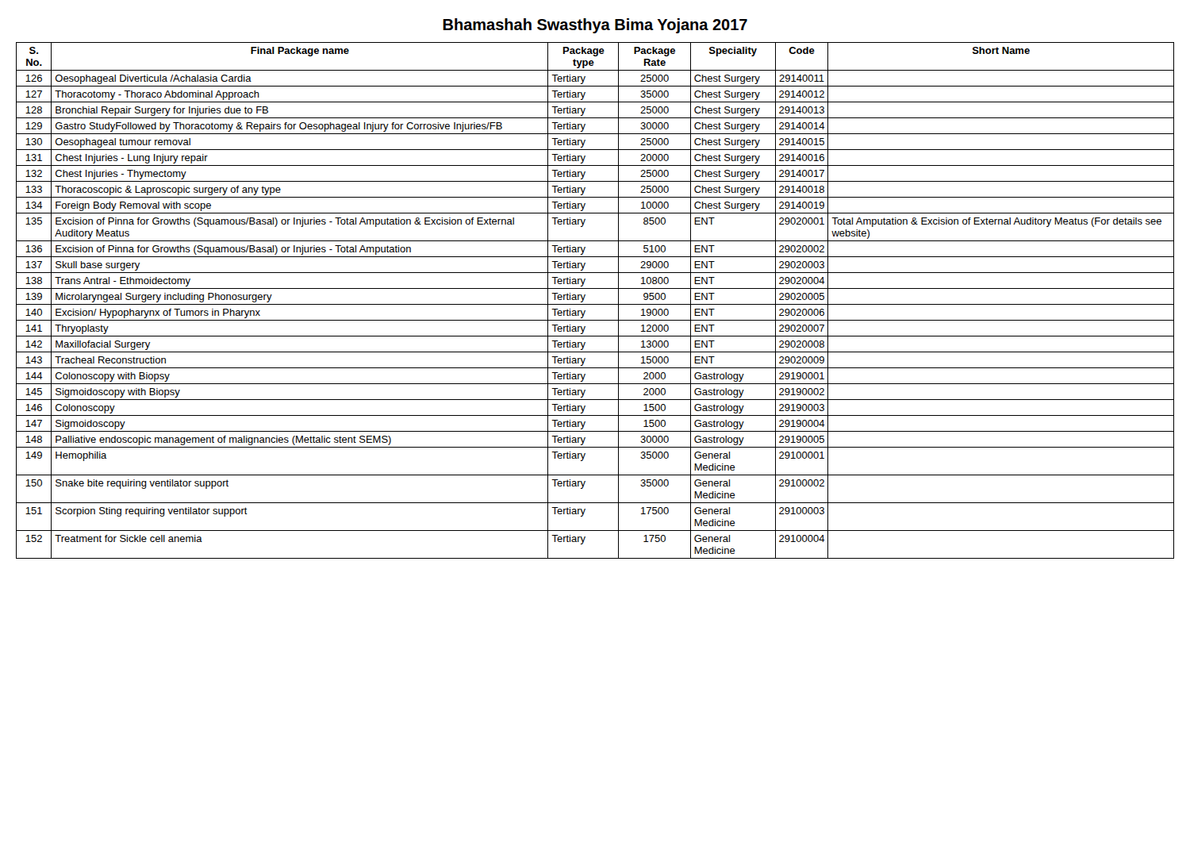Bhamashah Swasthya Bima Yojana 2017
| S. No. | Final Package name | Package type | Package Rate | Speciality | Code | Short Name |
| --- | --- | --- | --- | --- | --- | --- |
| 126 | Oesophageal Diverticula /Achalasia Cardia | Tertiary | 25000 | Chest Surgery | 29140011 | |
| 127 | Thoracotomy - Thoraco Abdominal Approach | Tertiary | 35000 | Chest Surgery | 29140012 | |
| 128 | Bronchial Repair Surgery for Injuries due to FB | Tertiary | 25000 | Chest Surgery | 29140013 | |
| 129 | Gastro StudyFollowed by Thoracotomy & Repairs for Oesophageal Injury for Corrosive Injuries/FB | Tertiary | 30000 | Chest Surgery | 29140014 | |
| 130 | Oesophageal tumour removal | Tertiary | 25000 | Chest Surgery | 29140015 | |
| 131 | Chest Injuries - Lung Injury repair | Tertiary | 20000 | Chest Surgery | 29140016 | |
| 132 | Chest Injuries - Thymectomy | Tertiary | 25000 | Chest Surgery | 29140017 | |
| 133 | Thoracoscopic & Laproscopic surgery of any type | Tertiary | 25000 | Chest Surgery | 29140018 | |
| 134 | Foreign Body Removal with scope | Tertiary | 10000 | Chest Surgery | 29140019 | |
| 135 | Excision of Pinna for Growths (Squamous/Basal) or Injuries - Total Amputation & Excision of External Auditory Meatus | Tertiary | 8500 | ENT | 29020001 | Total Amputation & Excision of External Auditory Meatus (For details see website) |
| 136 | Excision of Pinna for Growths (Squamous/Basal) or Injuries - Total Amputation | Tertiary | 5100 | ENT | 29020002 | |
| 137 | Skull base surgery | Tertiary | 29000 | ENT | 29020003 | |
| 138 | Trans Antral - Ethmoidectomy | Tertiary | 10800 | ENT | 29020004 | |
| 139 | Microlaryngeal Surgery including Phonosurgery | Tertiary | 9500 | ENT | 29020005 | |
| 140 | Excision/ Hypopharynx of Tumors in Pharynx | Tertiary | 19000 | ENT | 29020006 | |
| 141 | Thryoplasty | Tertiary | 12000 | ENT | 29020007 | |
| 142 | Maxillofacial Surgery | Tertiary | 13000 | ENT | 29020008 | |
| 143 | Tracheal Reconstruction | Tertiary | 15000 | ENT | 29020009 | |
| 144 | Colonoscopy with Biopsy | Tertiary | 2000 | Gastrology | 29190001 | |
| 145 | Sigmoidoscopy with Biopsy | Tertiary | 2000 | Gastrology | 29190002 | |
| 146 | Colonoscopy | Tertiary | 1500 | Gastrology | 29190003 | |
| 147 | Sigmoidoscopy | Tertiary | 1500 | Gastrology | 29190004 | |
| 148 | Palliative endoscopic management of malignancies (Mettalic stent SEMS) | Tertiary | 30000 | Gastrology | 29190005 | |
| 149 | Hemophilia | Tertiary | 35000 | General Medicine | 29100001 | |
| 150 | Snake bite requiring ventilator support | Tertiary | 35000 | General Medicine | 29100002 | |
| 151 | Scorpion Sting requiring ventilator support | Tertiary | 17500 | General Medicine | 29100003 | |
| 152 | Treatment for Sickle cell anemia | Tertiary | 1750 | General Medicine | 29100004 | |